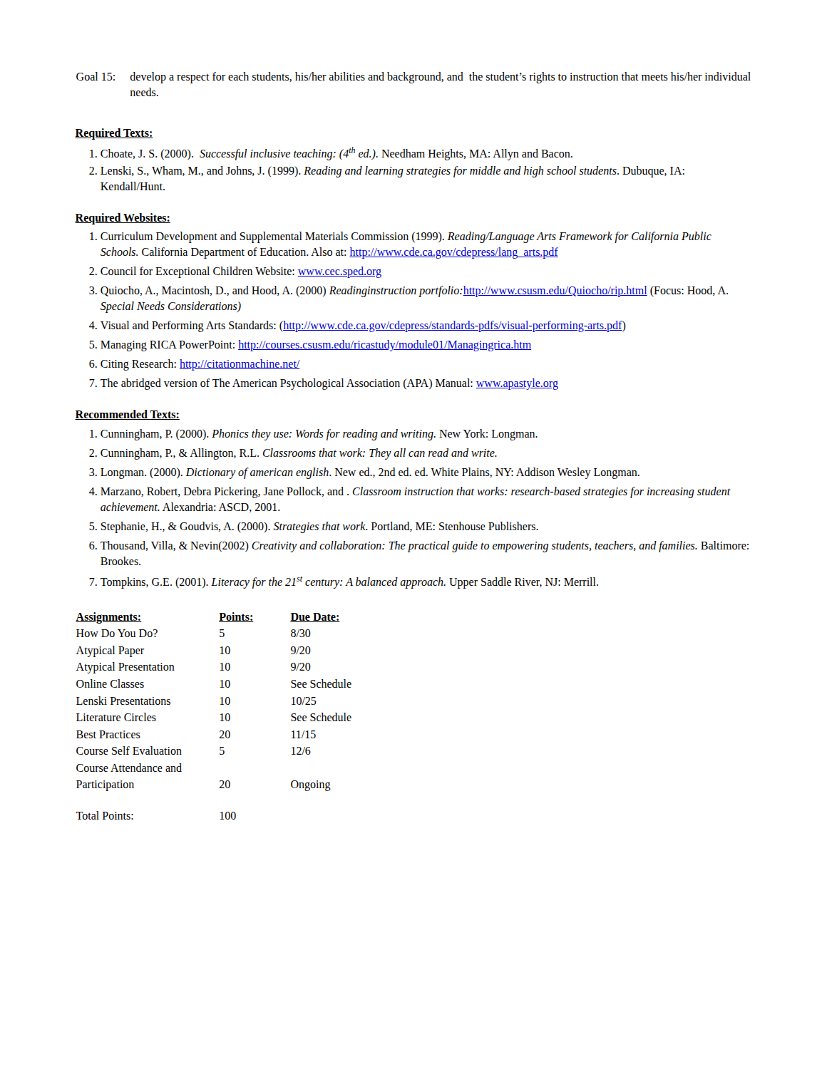| Goal 15: | develop a respect for each students, his/her abilities and background, and the student’s rights to instruction that meets his/her individual needs. |
Required Texts:
Choate, J. S. (2000). Successful inclusive teaching: (4th ed.). Needham Heights, MA: Allyn and Bacon.
Lenski, S., Wham, M., and Johns, J. (1999). Reading and learning strategies for middle and high school students. Dubuque, IA: Kendall/Hunt.
Required Websites:
Curriculum Development and Supplemental Materials Commission (1999). Reading/Language Arts Framework for California Public Schools. California Department of Education. Also at: http://www.cde.ca.gov/cdepress/lang_arts.pdf
Council for Exceptional Children Website: www.cec.sped.org
Quiocho, A., Macintosh, D., and Hood, A. (2000) Readinginstruction portfolio: http://www.csusm.edu/Quiocho/rip.html (Focus: Hood, A. Special Needs Considerations)
Visual and Performing Arts Standards: (http://www.cde.ca.gov/cdepress/standards-pdfs/visual-performing-arts.pdf)
Managing RICA PowerPoint: http://courses.csusm.edu/ricastudy/module01/Managingrica.htm
Citing Research: http://citationmachine.net/
The abridged version of The American Psychological Association (APA) Manual: www.apastyle.org
Recommended Texts:
Cunningham, P. (2000). Phonics they use: Words for reading and writing. New York: Longman.
Cunningham, P., & Allington, R.L. Classrooms that work: They all can read and write.
Longman. (2000). Dictionary of american english. New ed., 2nd ed. ed. White Plains, NY: Addison Wesley Longman.
Marzano, Robert, Debra Pickering, Jane Pollock, and . Classroom instruction that works: research-based strategies for increasing student achievement. Alexandria: ASCD, 2001.
Stephanie, H., & Goudvis, A. (2000). Strategies that work. Portland, ME: Stenhouse Publishers.
Thousand, Villa, & Nevin(2002) Creativity and collaboration: The practical guide to empowering students, teachers, and families. Baltimore: Brookes.
Tompkins, G.E. (2001). Literacy for the 21st century: A balanced approach. Upper Saddle River, NJ: Merrill.
| Assignments: | Points: | Due Date: |
| --- | --- | --- |
| How Do You Do? | 5 | 8/30 |
| Atypical Paper | 10 | 9/20 |
| Atypical Presentation | 10 | 9/20 |
| Online Classes | 10 | See Schedule |
| Lenski Presentations | 10 | 10/25 |
| Literature Circles | 10 | See Schedule |
| Best Practices | 20 | 11/15 |
| Course Self Evaluation | 5 | 12/6 |
| Course Attendance and | | |
| Participation | 20 | Ongoing |
| Total Points: | 100 | |